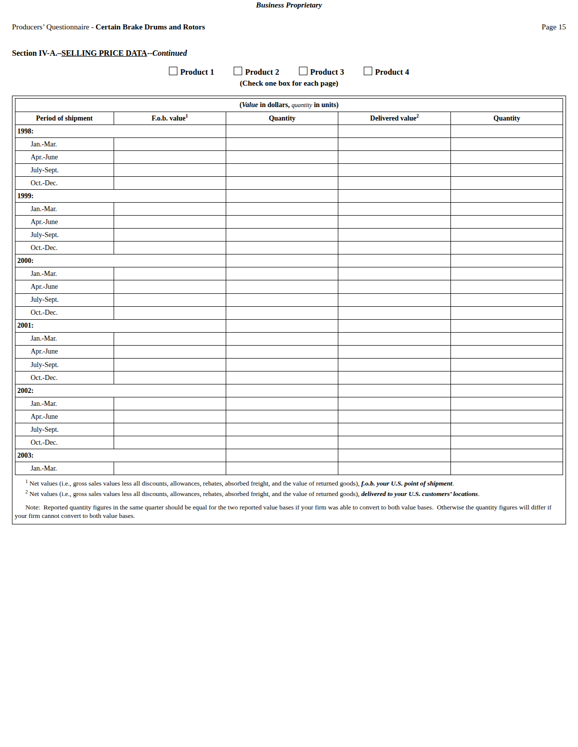Business Proprietary
Producers’ Questionnaire - Certain Brake Drums and Rotors
Page 15
Section IV-A.–SELLING PRICE DATA--Continued
Product 1 Product 2 Product 3 Product 4
(Check one box for each page)
( Value in dollars, quantity in units)
| Period of shipment | F.o.b. value 1 | Quantity | Delivered value 2 | Quantity |
| --- | --- | --- | --- | --- |
| 1998: | | | | |
| Jan.-Mar. | | | | |
| Apr.-June | | | | |
| July-Sept. | | | | |
| Oct.-Dec. | | | | |
| 1999: | | | | |
| Jan.-Mar. | | | | |
| Apr.-June | | | | |
| July-Sept. | | | | |
| Oct.-Dec. | | | | |
| 2000: | | | | |
| Jan.-Mar. | | | | |
| Apr.-June | | | | |
| July-Sept. | | | | |
| Oct.-Dec. | | | | |
| 2001: | | | | |
| Jan.-Mar. | | | | |
| Apr.-June | | | | |
| July-Sept. | | | | |
| Oct.-Dec. | | | | |
| 2002: | | | | |
| Jan.-Mar. | | | | |
| Apr.-June | | | | |
| July-Sept. | | | | |
| Oct.-Dec. | | | | |
| 2003: | | | | |
| Jan.-Mar. | | | | |
1 Net values (i.e., gross sales values less all discounts, allowances, rebates, absorbed freight, and the value of returned goods), f.o.b. your U.S. point of shipment.
2 Net values (i.e., gross sales values less all discounts, allowances, rebates, absorbed freight, and the value of returned goods), delivered to your U.S. customers’ locations.
Note: Reported quantity figures in the same quarter should be equal for the two reported value bases if your firm was able to convert to both value bases. Otherwise the quantity figures will differ if your firm cannot convert to both value bases.